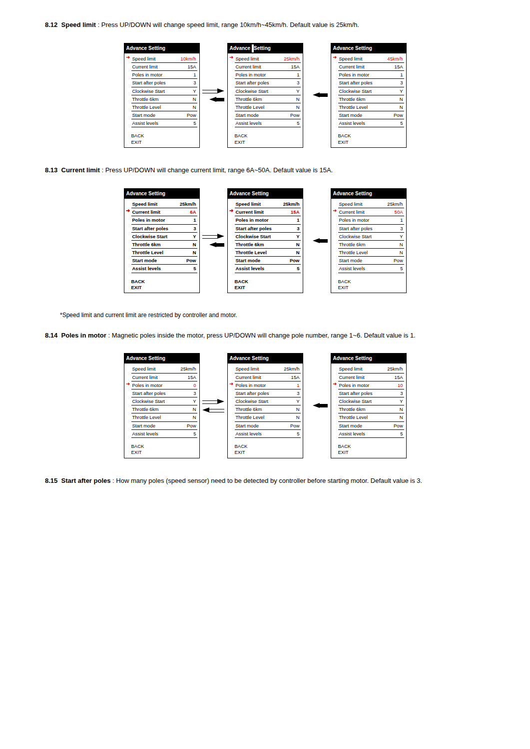8.12 Speed limit : Press UP/DOWN will change speed limit, range 10km/h~45km/h. Default value is 25km/h.
Advance Setting
➜Speed limit 10km/h
Current limit 15A
Poles in motor 1
Start after poles 3
Clockwise Start Y
Throttle 6km N
Throttle Level N
Start mode Pow
Assist levels 5
BACK
EXIT
Advance Setting
➜Speed limit 25km/h
Current limit 15A
Poles in motor 1
Start after poles 3
Clockwise Start Y
Throttle 6km N
Throttle Level N
Start mode Pow
Assist levels 5
BACK
EXIT
Advance Setting
➜Speed limit 45km/h
Current limit 15A
Poles in motor 1
Start after poles 3
Clockwise Start Y
Throttle 6km N
Throttle Level N
Start mode Pow
Assist levels 5
BACK
EXIT
8.13 Current limit : Press UP/DOWN will change current limit, range 6A~50A. Default value is 15A.
Advance Setting
Speed limit 25km/h
➜Current limit 6A
Poles in motor 1
Start after poles 3
Clockwise Start Y
Throttle 6km N
Throttle Level N
Start mode Pow
Assist levels 5
BACK
EXIT
Advance Setting
Speed limit 25km/h
➜Current limit 15A
Poles in motor 1
Start after poles 3
Clockwise Start Y
Throttle 6km N
Throttle Level N
Start mode Pow
Assist levels 5
BACK
EXIT
Advance Setting
Speed limit 25km/h
➜Current limit 50A
Poles in motor 1
Start after poles 3
Clockwise Start Y
Throttle 6km N
Throttle Level N
Start mode Pow
Assist levels 5
BACK
EXIT
*Speed limit and current limit are restricted by controller and motor.
8.14 Poles in motor : Magnetic poles inside the motor, press UP/DOWN will change pole number, range 1~6. Default value is 1.
Advance Setting
Speed limit 25km/h
Current limit 15A
➜Poles in motor 0
Start after poles 3
Clockwise Start Y
Throttle 6km N
Throttle Level N
Start mode Pow
Assist levels 5
BACK
EXIT
Advance Setting
Speed limit 25km/h
Current limit 15A
➜Poles in motor 1
Start after poles 3
Clockwise Start Y
Throttle 6km N
Throttle Level N
Start mode Pow
Assist levels 5
BACK
EXIT
Advance Setting
Speed limit 25km/h
Current limit 15A
➜Poles in motor 10
Start after poles 3
Clockwise Start Y
Throttle 6km N
Throttle Level N
Start mode Pow
Assist levels 5
BACK
EXIT
8.15 Start after poles : How many poles (speed sensor) need to be detected by controller before starting motor. Default value is 3.